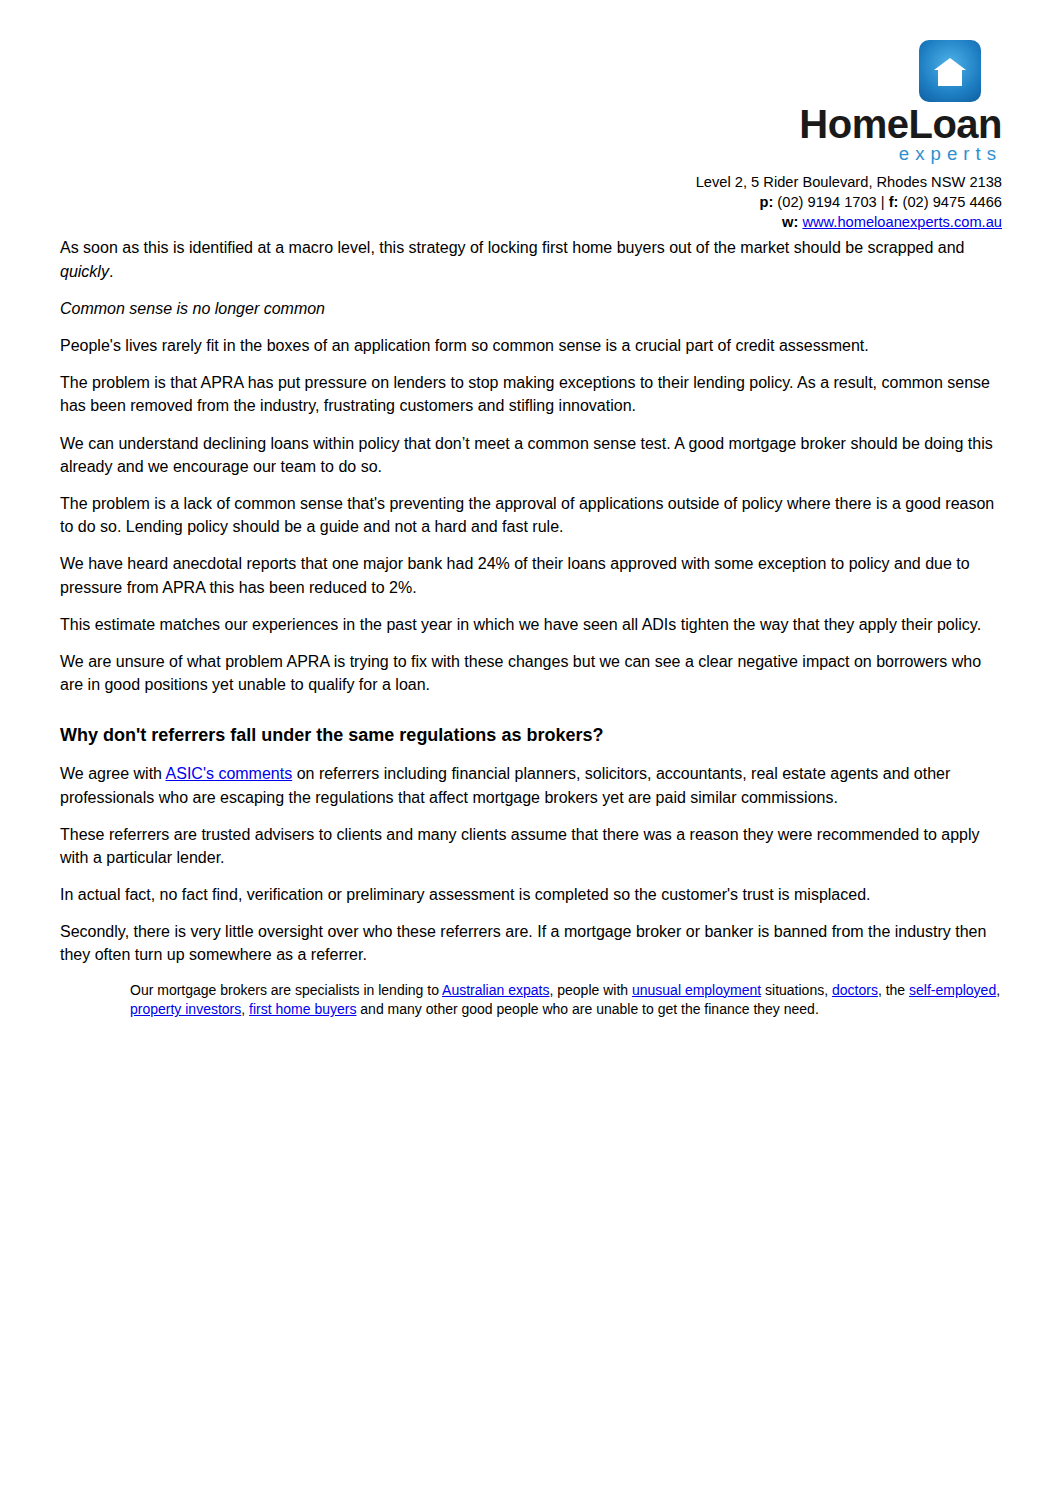Home Loan
experts
Level 2, 5 Rider Boulevard, Rhodes NSW 2138
p: (02) 9194 1703 | f: (02) 9475 4466
w: www.homeloanexperts.com.au
As soon as this is identified at a macro level, this strategy of locking first home buyers out of the market should be scrapped and quickly.
Common sense is no longer common
People's lives rarely fit in the boxes of an application form so common sense is a crucial part of credit assessment.
The problem is that APRA has put pressure on lenders to stop making exceptions to their lending policy. As a result, common sense has been removed from the industry, frustrating customers and stifling innovation.
We can understand declining loans within policy that don’t meet a common sense test. A good mortgage broker should be doing this already and we encourage our team to do so.
The problem is a lack of common sense that's preventing the approval of applications outside of policy where there is a good reason to do so. Lending policy should be a guide and not a hard and fast rule.
We have heard anecdotal reports that one major bank had 24% of their loans approved with some exception to policy and due to pressure from APRA this has been reduced to 2%.
This estimate matches our experiences in the past year in which we have seen all ADIs tighten the way that they apply their policy.
We are unsure of what problem APRA is trying to fix with these changes but we can see a clear negative impact on borrowers who are in good positions yet unable to qualify for a loan.
Why don't referrers fall under the same regulations as brokers?
We agree with ASIC's comments on referrers including financial planners, solicitors, accountants, real estate agents and other professionals who are escaping the regulations that affect mortgage brokers yet are paid similar commissions.
These referrers are trusted advisers to clients and many clients assume that there was a reason they were recommended to apply with a particular lender.
In actual fact, no fact find, verification or preliminary assessment is completed so the customer's trust is misplaced.
Secondly, there is very little oversight over who these referrers are. If a mortgage broker or banker is banned from the industry then they often turn up somewhere as a referrer.
Our mortgage brokers are specialists in lending to Australian expats, people with unusual employment situations, doctors, the self-employed, property investors, first home buyers and many other good people who are unable to get the finance they need.